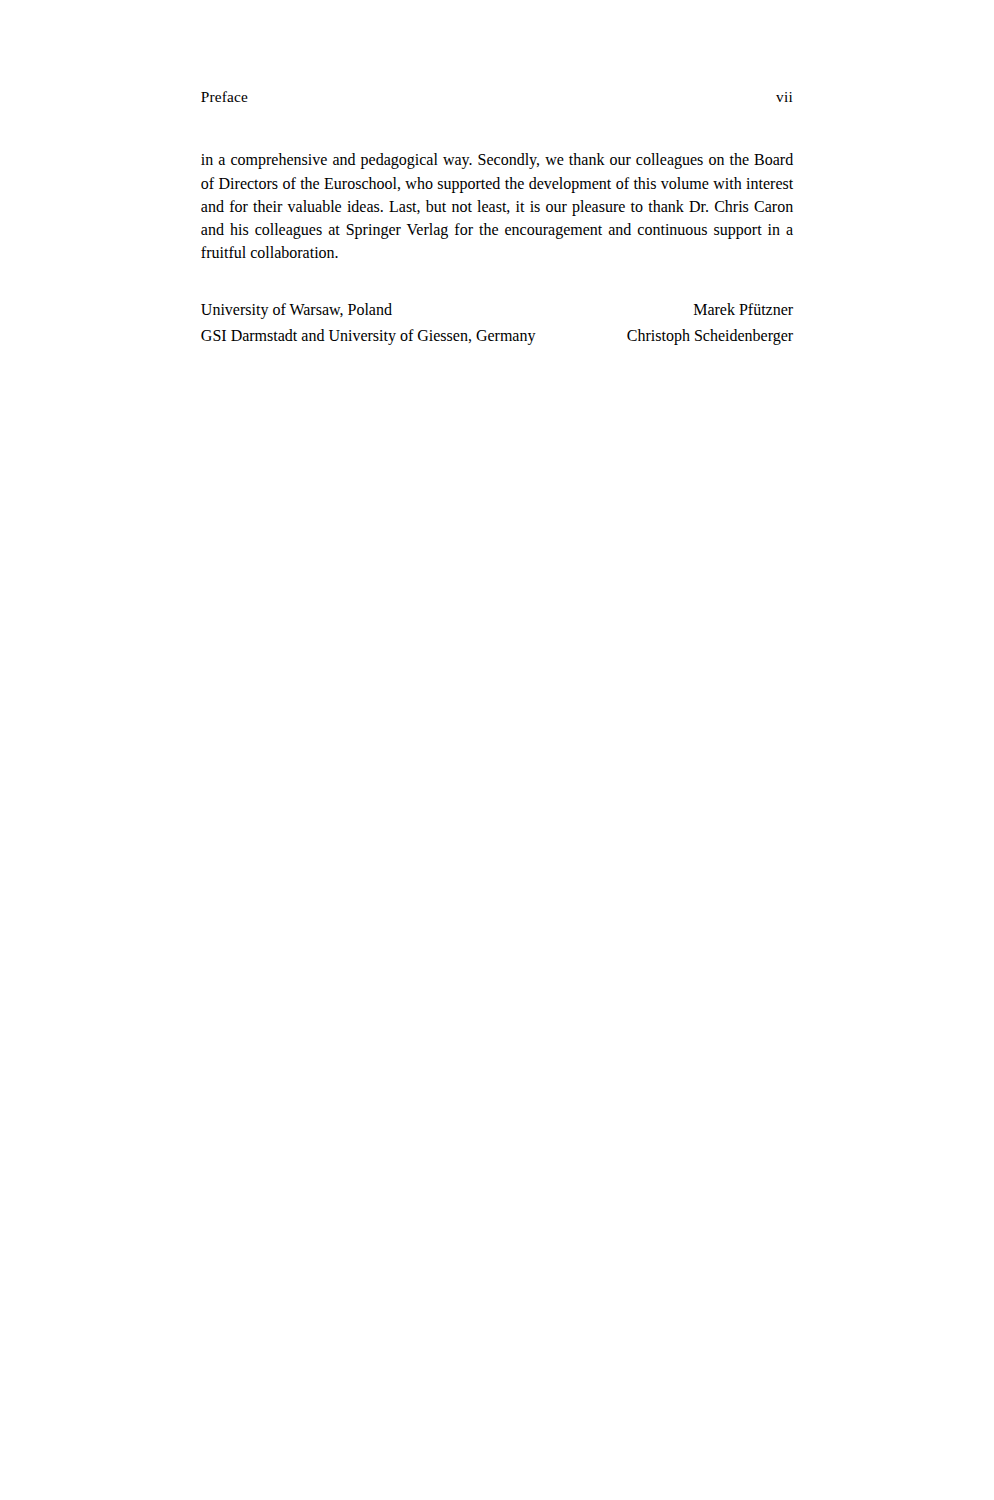Preface vii
in a comprehensive and pedagogical way. Secondly, we thank our colleagues on the Board of Directors of the Euroschool, who supported the development of this volume with interest and for their valuable ideas. Last, but not least, it is our pleasure to thank Dr. Chris Caron and his colleagues at Springer Verlag for the encouragement and continuous support in a fruitful collaboration.
| University of Warsaw, Poland | Marek Pfützner |
| GSI Darmstadt and University of Giessen, Germany | Christoph Scheidenberger |